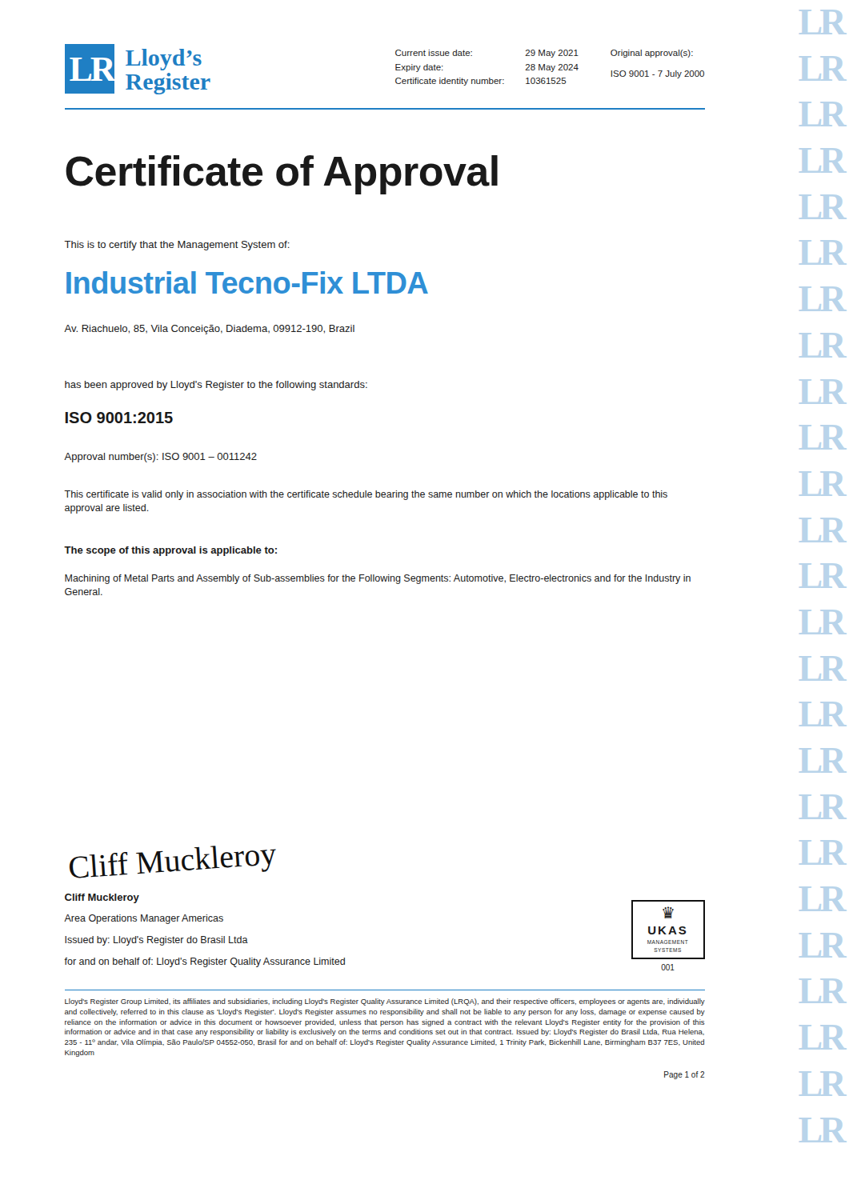LR LR LR LR LR LR LR LR LR LR LR LR LR LR LR LR LR LR LR LR LR LR LR LR LR
Lloyd’s Register
| Current issue date: | 29 May 2021 |
| Expiry date: | 28 May 2024 |
| Certificate identity number: | 10361525 |
| Original approval(s): |
| ISO 9001 - 7 July 2000 |
Certificate of Approval
This is to certify that the Management System of:
Industrial Tecno-Fix LTDA
Av. Riachuelo, 85, Vila Conceição, Diadema, 09912-190, Brazil
has been approved by Lloyd's Register to the following standards:
ISO 9001:2015
Approval number(s): ISO 9001 – 0011242
This certificate is valid only in association with the certificate schedule bearing the same number on which the locations applicable to this approval are listed.
The scope of this approval is applicable to:
Machining of Metal Parts and Assembly of Sub-assemblies for the Following Segments: Automotive, Electro-electronics and for the Industry in General.
Cliff Muckleroy
Cliff Muckleroy
Area Operations Manager Americas
Issued by: Lloyd's Register do Brasil Ltda
for and on behalf of: Lloyd's Register Quality Assurance Limited
♛
UKAS
MANAGEMENT
SYSTEMS
001
Lloyd's Register Group Limited, its affiliates and subsidiaries, including Lloyd's Register Quality Assurance Limited (LRQA), and their respective officers, employees or agents are, individually and collectively, referred to in this clause as 'Lloyd's Register'. Lloyd's Register assumes no responsibility and shall not be liable to any person for any loss, damage or expense caused by reliance on the information or advice in this document or howsoever provided, unless that person has signed a contract with the relevant Lloyd's Register entity for the provision of this information or advice and in that case any responsibility or liability is exclusively on the terms and conditions set out in that contract. Issued by: Lloyd's Register do Brasil Ltda, Rua Helena, 235 - 11º andar, Vila Olímpia, São Paulo/SP 04552-050, Brasil for and on behalf of: Lloyd's Register Quality Assurance Limited, 1 Trinity Park, Bickenhill Lane, Birmingham B37 7ES, United Kingdom
Page 1 of 2